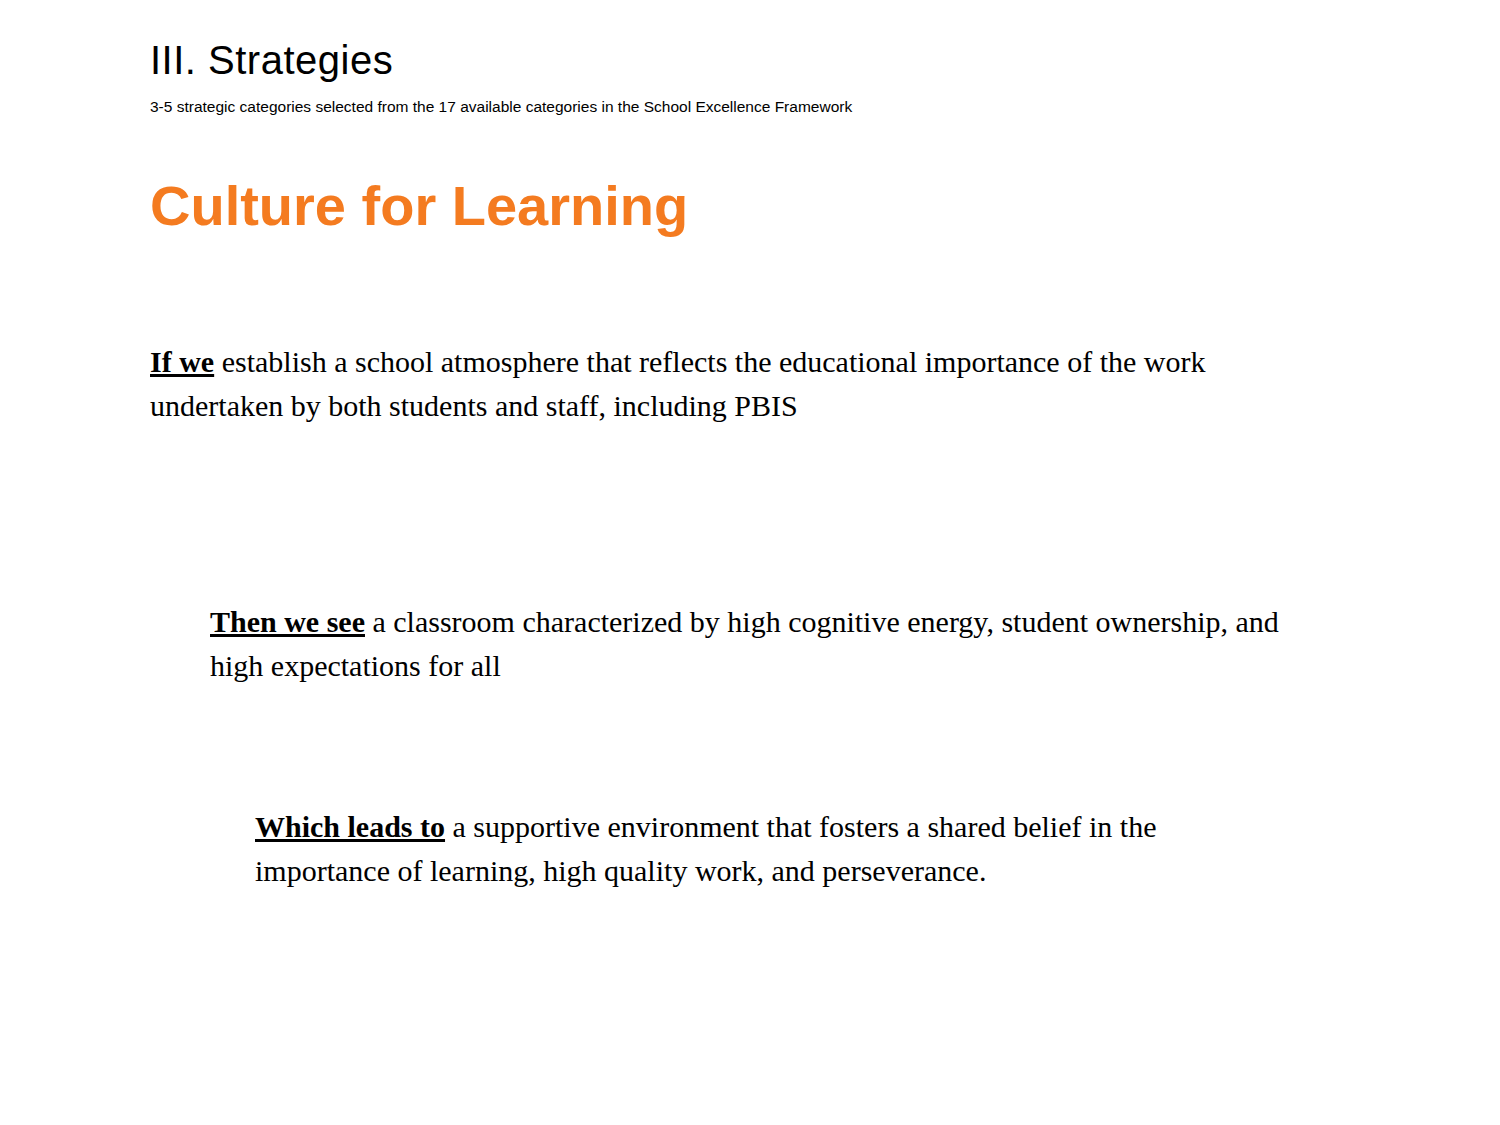III. Strategies
3-5 strategic categories selected from the 17 available categories in the School Excellence Framework
Culture for Learning
If we establish a school atmosphere that reflects the educational importance of the work undertaken by both students and staff, including PBIS
Then we see a classroom characterized by high cognitive energy, student ownership, and high expectations for all
Which leads to a supportive environment that fosters a shared belief in the importance of learning, high quality work, and perseverance.